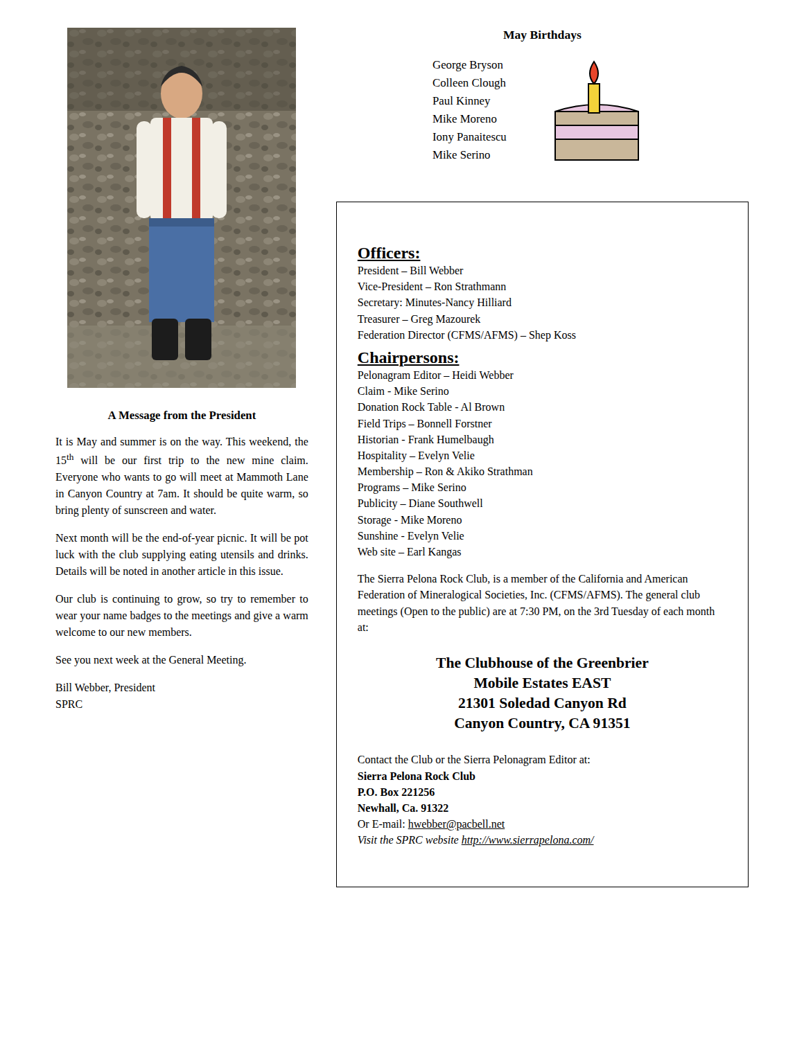A Message from the President
It is May and summer is on the way. This weekend, the 15th will be our first trip to the new mine claim. Everyone who wants to go will meet at Mammoth Lane in Canyon Country at 7am. It should be quite warm, so bring plenty of sunscreen and water.
Next month will be the end-of-year picnic. It will be pot luck with the club supplying eating utensils and drinks. Details will be noted in another article in this issue.
Our club is continuing to grow, so try to remember to wear your name badges to the meetings and give a warm welcome to our new members.
See you next week at the General Meeting.
Bill Webber, President
SPRC
May Birthdays
George Bryson
Colleen Clough
Paul Kinney
Mike Moreno
Iony Panaitescu
Mike Serino
Officers:
President – Bill Webber
Vice-President – Ron Strathmann
Secretary: Minutes-Nancy Hilliard
Treasurer – Greg Mazourek
Federation Director (CFMS/AFMS) – Shep Koss
Chairpersons:
Pelonagram Editor – Heidi Webber
Claim - Mike Serino
Donation Rock Table - Al Brown
Field Trips – Bonnell Forstner
Historian - Frank Humelbaugh
Hospitality – Evelyn Velie
Membership – Ron & Akiko Strathman
Programs – Mike Serino
Publicity – Diane Southwell
Storage - Mike Moreno
Sunshine - Evelyn Velie
Web site – Earl Kangas
The Sierra Pelona Rock Club, is a member of the California and American Federation of Mineralogical Societies, Inc. (CFMS/AFMS). The general club meetings (Open to the public) are at 7:30 PM, on the 3rd Tuesday of each month at:
The Clubhouse of the Greenbrier
Mobile Estates EAST
21301 Soledad Canyon Rd
Canyon Country, CA 91351
Contact the Club or the Sierra Pelonagram Editor at:
Sierra Pelona Rock Club P.O. Box 221256 Newhall, Ca. 91322 Or E-mail: hwebber@pacbell.net
Visit the SPRC website http://www.sierrapelona.com/